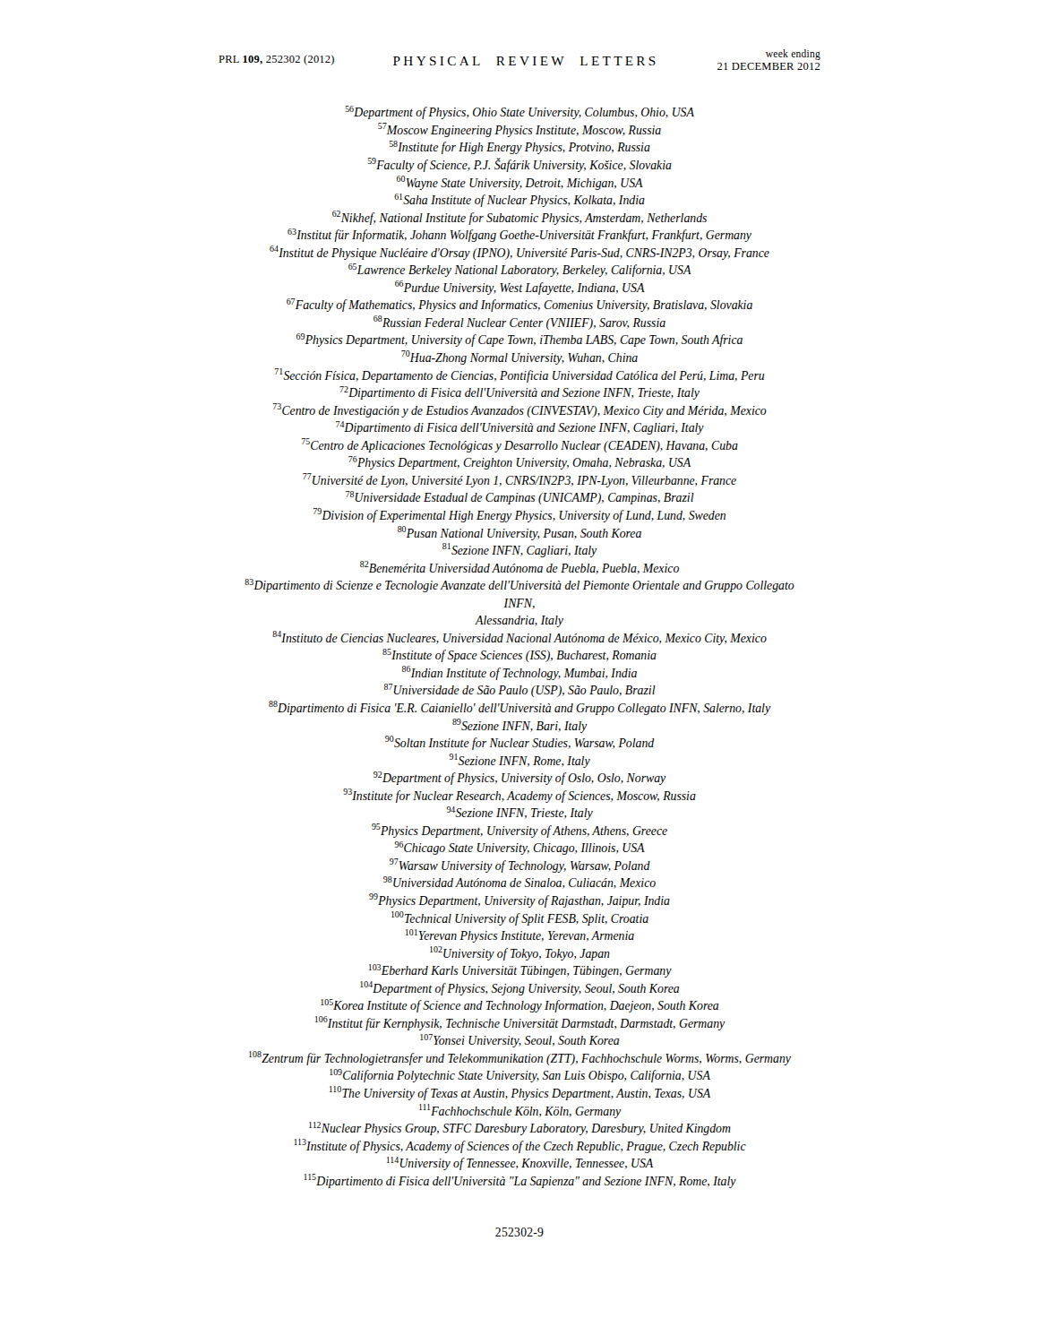PRL 109, 252302 (2012)
PHYSICAL REVIEW LETTERS
week ending 21 DECEMBER 2012
56Department of Physics, Ohio State University, Columbus, Ohio, USA
57Moscow Engineering Physics Institute, Moscow, Russia
58Institute for High Energy Physics, Protvino, Russia
59Faculty of Science, P.J. Šafárik University, Košice, Slovakia
60Wayne State University, Detroit, Michigan, USA
61Saha Institute of Nuclear Physics, Kolkata, India
62Nikhef, National Institute for Subatomic Physics, Amsterdam, Netherlands
63Institut für Informatik, Johann Wolfgang Goethe-Universität Frankfurt, Frankfurt, Germany
64Institut de Physique Nucléaire d'Orsay (IPNO), Université Paris-Sud, CNRS-IN2P3, Orsay, France
65Lawrence Berkeley National Laboratory, Berkeley, California, USA
66Purdue University, West Lafayette, Indiana, USA
67Faculty of Mathematics, Physics and Informatics, Comenius University, Bratislava, Slovakia
68Russian Federal Nuclear Center (VNIIEF), Sarov, Russia
69Physics Department, University of Cape Town, iThemba LABS, Cape Town, South Africa
70Hua-Zhong Normal University, Wuhan, China
71Sección Física, Departamento de Ciencias, Pontificia Universidad Católica del Perú, Lima, Peru
72Dipartimento di Fisica dell'Università and Sezione INFN, Trieste, Italy
73Centro de Investigación y de Estudios Avanzados (CINVESTAV), Mexico City and Mérida, Mexico
74Dipartimento di Fisica dell'Università and Sezione INFN, Cagliari, Italy
75Centro de Aplicaciones Tecnológicas y Desarrollo Nuclear (CEADEN), Havana, Cuba
76Physics Department, Creighton University, Omaha, Nebraska, USA
77Université de Lyon, Université Lyon 1, CNRS/IN2P3, IPN-Lyon, Villeurbanne, France
78Universidade Estadual de Campinas (UNICAMP), Campinas, Brazil
79Division of Experimental High Energy Physics, University of Lund, Lund, Sweden
80Pusan National University, Pusan, South Korea
81Sezione INFN, Cagliari, Italy
82Benemérita Universidad Autónoma de Puebla, Puebla, Mexico
83Dipartimento di Scienze e Tecnologie Avanzate dell'Università del Piemonte Orientale and Gruppo Collegato INFN,
Alessandria, Italy
84Instituto de Ciencias Nucleares, Universidad Nacional Autónoma de México, Mexico City, Mexico
85Institute of Space Sciences (ISS), Bucharest, Romania
86Indian Institute of Technology, Mumbai, India
87Universidade de São Paulo (USP), São Paulo, Brazil
88Dipartimento di Fisica 'E.R. Caianiello' dell'Università and Gruppo Collegato INFN, Salerno, Italy
89Sezione INFN, Bari, Italy
90Soltan Institute for Nuclear Studies, Warsaw, Poland
91Sezione INFN, Rome, Italy
92Department of Physics, University of Oslo, Oslo, Norway
93Institute for Nuclear Research, Academy of Sciences, Moscow, Russia
94Sezione INFN, Trieste, Italy
95Physics Department, University of Athens, Athens, Greece
96Chicago State University, Chicago, Illinois, USA
97Warsaw University of Technology, Warsaw, Poland
98Universidad Autónoma de Sinaloa, Culiacán, Mexico
99Physics Department, University of Rajasthan, Jaipur, India
100Technical University of Split FESB, Split, Croatia
101Yerevan Physics Institute, Yerevan, Armenia
102University of Tokyo, Tokyo, Japan
103Eberhard Karls Universität Tübingen, Tübingen, Germany
104Department of Physics, Sejong University, Seoul, South Korea
105Korea Institute of Science and Technology Information, Daejeon, South Korea
106Institut für Kernphysik, Technische Universität Darmstadt, Darmstadt, Germany
107Yonsei University, Seoul, South Korea
108Zentrum für Technologietransfer und Telekommunikation (ZTT), Fachhochschule Worms, Worms, Germany
109California Polytechnic State University, San Luis Obispo, California, USA
110The University of Texas at Austin, Physics Department, Austin, Texas, USA
111Fachhochschule Köln, Köln, Germany
112Nuclear Physics Group, STFC Daresbury Laboratory, Daresbury, United Kingdom
113Institute of Physics, Academy of Sciences of the Czech Republic, Prague, Czech Republic
114University of Tennessee, Knoxville, Tennessee, USA
115Dipartimento di Fisica dell'Università "La Sapienza" and Sezione INFN, Rome, Italy
252302-9